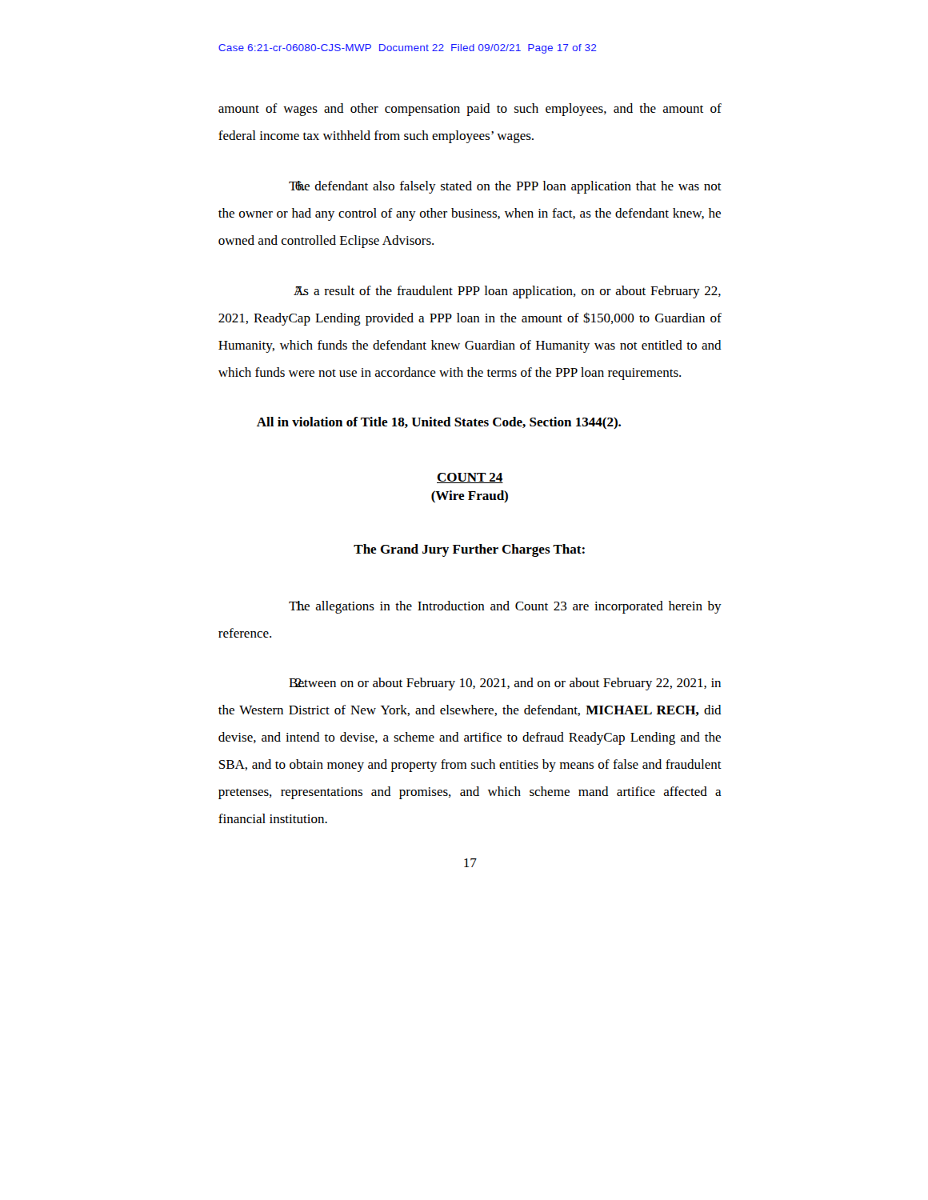Case 6:21-cr-06080-CJS-MWP Document 22 Filed 09/02/21 Page 17 of 32
amount of wages and other compensation paid to such employees, and the amount of federal income tax withheld from such employees’ wages.
6. The defendant also falsely stated on the PPP loan application that he was not the owner or had any control of any other business, when in fact, as the defendant knew, he owned and controlled Eclipse Advisors.
7. As a result of the fraudulent PPP loan application, on or about February 22, 2021, ReadyCap Lending provided a PPP loan in the amount of $150,000 to Guardian of Humanity, which funds the defendant knew Guardian of Humanity was not entitled to and which funds were not use in accordance with the terms of the PPP loan requirements.
All in violation of Title 18, United States Code, Section 1344(2).
COUNT 24 (Wire Fraud)
The Grand Jury Further Charges That:
1. The allegations in the Introduction and Count 23 are incorporated herein by reference.
2. Between on or about February 10, 2021, and on or about February 22, 2021, in the Western District of New York, and elsewhere, the defendant, MICHAEL RECH, did devise, and intend to devise, a scheme and artifice to defraud ReadyCap Lending and the SBA, and to obtain money and property from such entities by means of false and fraudulent pretenses, representations and promises, and which scheme mand artifice affected a financial institution.
17